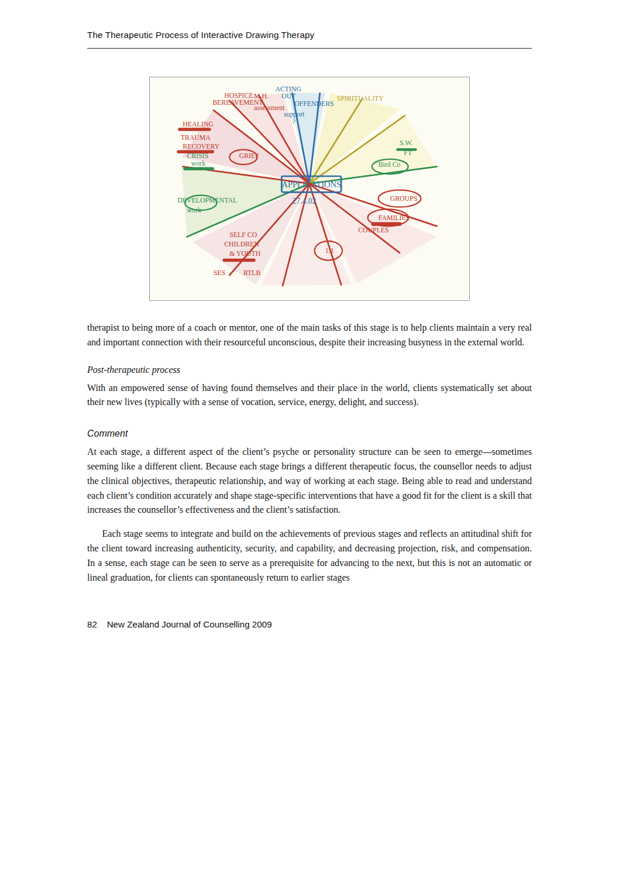The Therapeutic Process of Interactive Drawing Therapy
APPLICATIONS 27.4.02 ACTING OUT OFFENDERS SPIRITUALITY BEREAVEMENT HOSPICE M.H. assessment support ? HEALING TRAUMA RECOVERY CRISIS work GRIEF S.W. FT Bird Co DEVELOPMENTAL work GROUPS FAMILIES COUPLES SELF CO CHILDREN & YOUTH 1:1 SES RTLB
therapist to being more of a coach or mentor, one of the main tasks of this stage is to help clients maintain a very real and important connection with their resourceful unconscious, despite their increasing busyness in the external world.
Post-therapeutic process
With an empowered sense of having found themselves and their place in the world, clients systematically set about their new lives (typically with a sense of vocation, service, energy, delight, and success).
Comment
At each stage, a different aspect of the client’s psyche or personality structure can be seen to emerge—sometimes seeming like a different client. Because each stage brings a different therapeutic focus, the counsellor needs to adjust the clinical objectives, therapeutic relationship, and way of working at each stage. Being able to read and understand each client’s condition accurately and shape stage-specific interventions that have a good fit for the client is a skill that increases the counsellor’s effectiveness and the client’s satisfaction.
Each stage seems to integrate and build on the achievements of previous stages and reflects an attitudinal shift for the client toward increasing authenticity, security, and capability, and decreasing projection, risk, and compensation. In a sense, each stage can be seen to serve as a prerequisite for advancing to the next, but this is not an automatic or lineal graduation, for clients can spontaneously return to earlier stages
82 New Zealand Journal of Counselling 2009